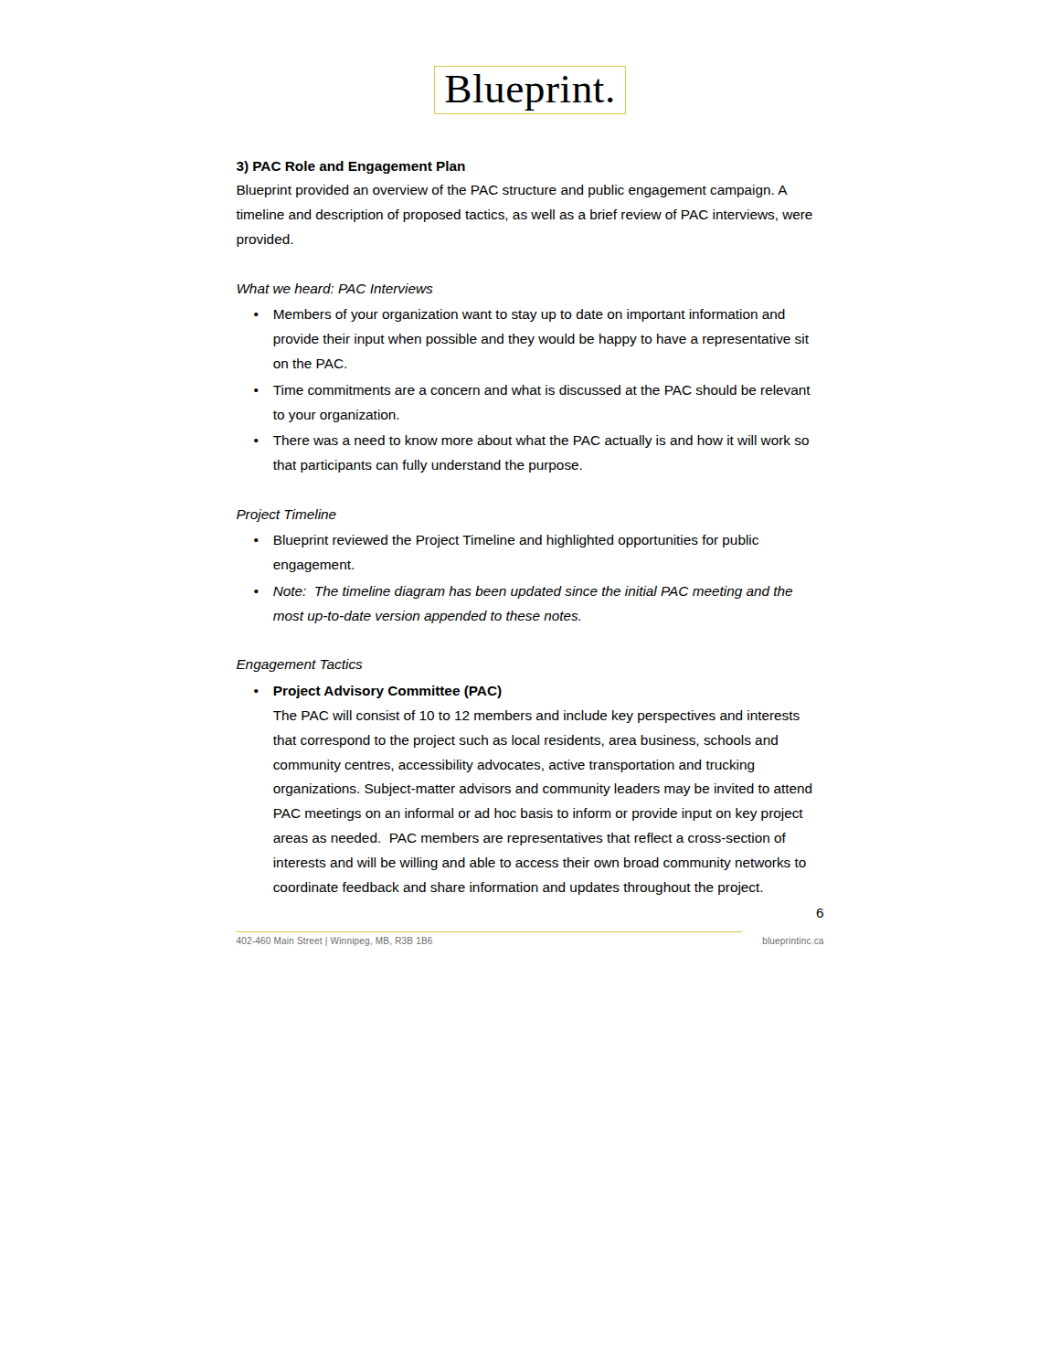Blueprint.
3) PAC Role and Engagement Plan
Blueprint provided an overview of the PAC structure and public engagement campaign. A timeline and description of proposed tactics, as well as a brief review of PAC interviews, were provided.
What we heard: PAC Interviews
Members of your organization want to stay up to date on important information and provide their input when possible and they would be happy to have a representative sit on the PAC.
Time commitments are a concern and what is discussed at the PAC should be relevant to your organization.
There was a need to know more about what the PAC actually is and how it will work so that participants can fully understand the purpose.
Project Timeline
Blueprint reviewed the Project Timeline and highlighted opportunities for public engagement.
Note: The timeline diagram has been updated since the initial PAC meeting and the most up-to-date version appended to these notes.
Engagement Tactics
Project Advisory Committee (PAC)
The PAC will consist of 10 to 12 members and include key perspectives and interests that correspond to the project such as local residents, area business, schools and community centres, accessibility advocates, active transportation and trucking organizations. Subject-matter advisors and community leaders may be invited to attend PAC meetings on an informal or ad hoc basis to inform or provide input on key project areas as needed. PAC members are representatives that reflect a cross-section of interests and will be willing and able to access their own broad community networks to coordinate feedback and share information and updates throughout the project.
6
402-460 Main Street | Winnipeg, MB, R3B 1B6
blueprintinc.ca